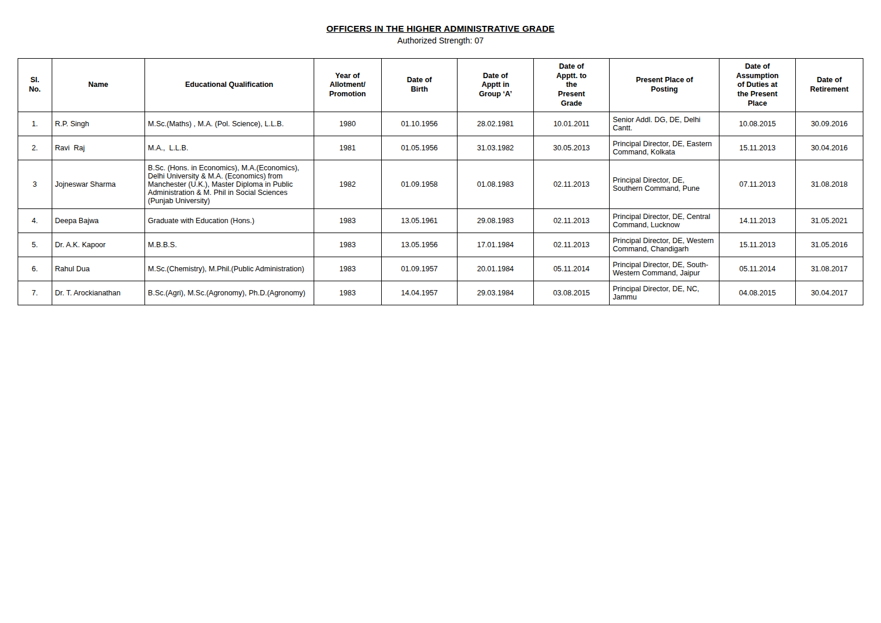OFFICERS IN THE HIGHER ADMINISTRATIVE GRADE
Authorized Strength: 07
| Sl. No. | Name | Educational Qualification | Year of Allotment/ Promotion | Date of Birth | Date of Apptt in Group ‘A’ | Date of Apptt. to the Present Grade | Present Place of Posting | Date of Assumption of Duties at the Present Place | Date of Retirement |
| --- | --- | --- | --- | --- | --- | --- | --- | --- | --- |
| 1. | R.P. Singh | M.Sc.(Maths) , M.A. (Pol. Science), L.L.B. | 1980 | 01.10.1956 | 28.02.1981 | 10.01.2011 | Senior Addl. DG, DE, Delhi Cantt. | 10.08.2015 | 30.09.2016 |
| 2. | Ravi Raj | M.A., L.L.B. | 1981 | 01.05.1956 | 31.03.1982 | 30.05.2013 | Principal Director, DE, Eastern Command, Kolkata | 15.11.2013 | 30.04.2016 |
| 3 | Jojneswar Sharma | B.Sc. (Hons. in Economics), M.A.(Economics), Delhi University & M.A. (Economics) from Manchester (U.K.), Master Diploma in Public Administration & M. Phil in Social Sciences (Punjab University) | 1982 | 01.09.1958 | 01.08.1983 | 02.11.2013 | Principal Director, DE, Southern Command, Pune | 07.11.2013 | 31.08.2018 |
| 4. | Deepa Bajwa | Graduate with Education (Hons.) | 1983 | 13.05.1961 | 29.08.1983 | 02.11.2013 | Principal Director, DE, Central Command, Lucknow | 14.11.2013 | 31.05.2021 |
| 5. | Dr. A.K. Kapoor | M.B.B.S. | 1983 | 13.05.1956 | 17.01.1984 | 02.11.2013 | Principal Director, DE, Western Command, Chandigarh | 15.11.2013 | 31.05.2016 |
| 6. | Rahul Dua | M.Sc.(Chemistry), M.Phil.(Public Administration) | 1983 | 01.09.1957 | 20.01.1984 | 05.11.2014 | Principal Director, DE, South-Western Command, Jaipur | 05.11.2014 | 31.08.2017 |
| 7. | Dr. T. Arockianathan | B.Sc.(Agri), M.Sc.(Agronomy), Ph.D.(Agronomy) | 1983 | 14.04.1957 | 29.03.1984 | 03.08.2015 | Principal Director, DE, NC, Jammu | 04.08.2015 | 30.04.2017 |